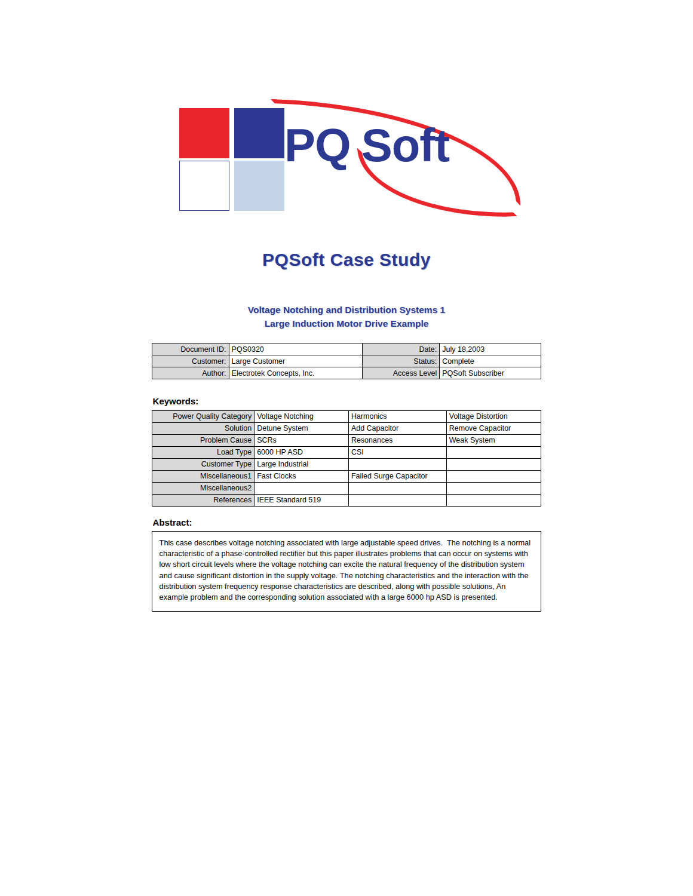PQSoft
PQSoft Case Study
Voltage Notching and Distribution Systems 1
Large Induction Motor Drive Example
| Document ID: | PQS0320 | Date: | July 18,2003 |
| Customer: | Large Customer | Status: | Complete |
| Author: | Electrotek Concepts, Inc. | Access Level | PQSoft Subscriber |
Keywords:
| Power Quality Category | Voltage Notching | Harmonics | Voltage Distortion |
| Solution | Detune System | Add Capacitor | Remove Capacitor |
| Problem Cause | SCRs | Resonances | Weak System |
| Load Type | 6000 HP ASD | CSI | |
| Customer Type | Large Industrial | | |
| Miscellaneous1 | Fast Clocks | Failed Surge Capacitor | |
| Miscellaneous2 | | | |
| References | IEEE Standard 519 | | |
Abstract:
This case describes voltage notching associated with large adjustable speed drives. The notching is a normal characteristic of a phase-controlled rectifier but this paper illustrates problems that can occur on systems with low short circuit levels where the voltage notching can excite the natural frequency of the distribution system and cause significant distortion in the supply voltage. The notching characteristics and the interaction with the distribution system frequency response characteristics are described, along with possible solutions, An example problem and the corresponding solution associated with a large 6000 hp ASD is presented.